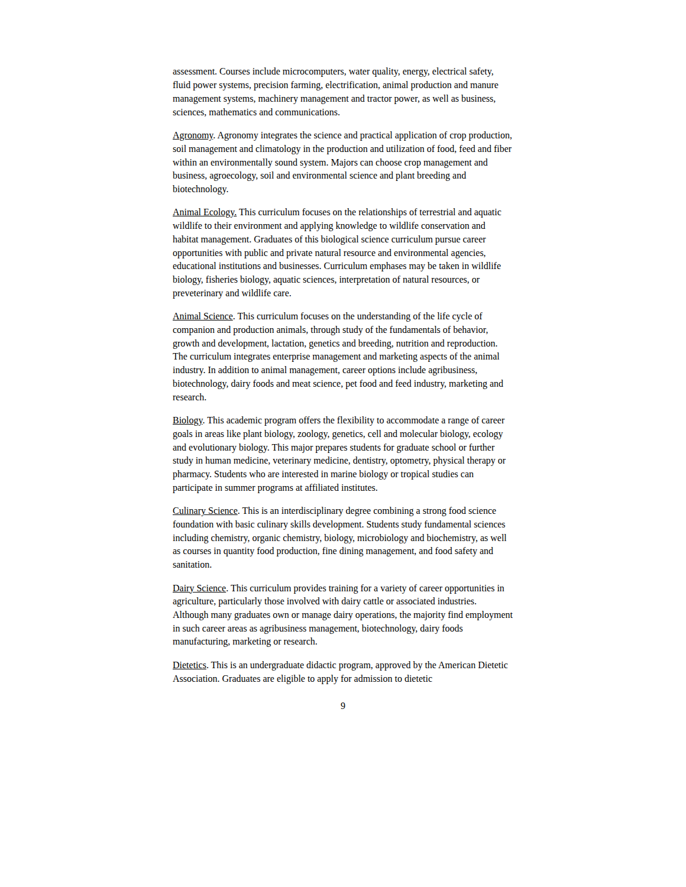assessment. Courses include microcomputers, water quality, energy, electrical safety, fluid power systems, precision farming, electrification, animal production and manure management systems, machinery management and tractor power, as well as business, sciences, mathematics and communications.
Agronomy. Agronomy integrates the science and practical application of crop production, soil management and climatology in the production and utilization of food, feed and fiber within an environmentally sound system. Majors can choose crop management and business, agroecology, soil and environmental science and plant breeding and biotechnology.
Animal Ecology. This curriculum focuses on the relationships of terrestrial and aquatic wildlife to their environment and applying knowledge to wildlife conservation and habitat management. Graduates of this biological science curriculum pursue career opportunities with public and private natural resource and environmental agencies, educational institutions and businesses. Curriculum emphases may be taken in wildlife biology, fisheries biology, aquatic sciences, interpretation of natural resources, or preveterinary and wildlife care.
Animal Science. This curriculum focuses on the understanding of the life cycle of companion and production animals, through study of the fundamentals of behavior, growth and development, lactation, genetics and breeding, nutrition and reproduction. The curriculum integrates enterprise management and marketing aspects of the animal industry. In addition to animal management, career options include agribusiness, biotechnology, dairy foods and meat science, pet food and feed industry, marketing and research.
Biology. This academic program offers the flexibility to accommodate a range of career goals in areas like plant biology, zoology, genetics, cell and molecular biology, ecology and evolutionary biology. This major prepares students for graduate school or further study in human medicine, veterinary medicine, dentistry, optometry, physical therapy or pharmacy. Students who are interested in marine biology or tropical studies can participate in summer programs at affiliated institutes.
Culinary Science. This is an interdisciplinary degree combining a strong food science foundation with basic culinary skills development. Students study fundamental sciences including chemistry, organic chemistry, biology, microbiology and biochemistry, as well as courses in quantity food production, fine dining management, and food safety and sanitation.
Dairy Science. This curriculum provides training for a variety of career opportunities in agriculture, particularly those involved with dairy cattle or associated industries. Although many graduates own or manage dairy operations, the majority find employment in such career areas as agribusiness management, biotechnology, dairy foods manufacturing, marketing or research.
Dietetics. This is an undergraduate didactic program, approved by the American Dietetic Association. Graduates are eligible to apply for admission to dietetic
9